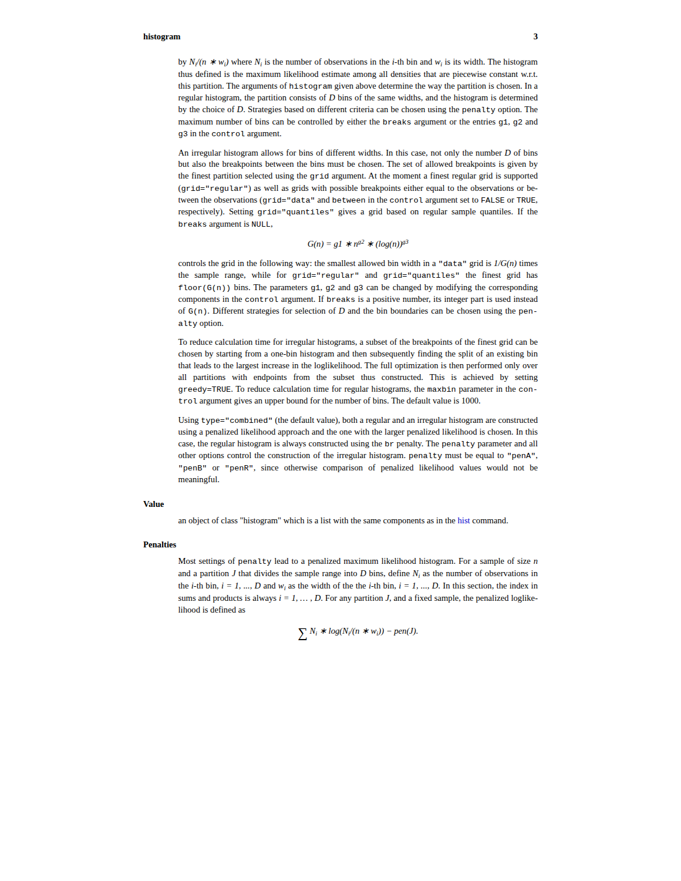histogram 3
by Ni/(n ∗ wi) where Ni is the number of observations in the i-th bin and wi is its width. The histogram thus defined is the maximum likelihood estimate among all densities that are piecewise constant w.r.t. this partition. The arguments of histogram given above determine the way the partition is chosen. In a regular histogram, the partition consists of D bins of the same widths, and the histogram is determined by the choice of D. Strategies based on different criteria can be chosen using the penalty option. The maximum number of bins can be controlled by either the breaks argument or the entries g1, g2 and g3 in the control argument.
An irregular histogram allows for bins of different widths. In this case, not only the number D of bins but also the breakpoints between the bins must be chosen. The set of allowed breakpoints is given by the finest partition selected using the grid argument. At the moment a finest regular grid is supported (grid="regular") as well as grids with possible breakpoints either equal to the observations or between the observations (grid="data" and between in the control argument set to FALSE or TRUE, respectively). Setting grid="quantiles" gives a grid based on regular sample quantiles. If the breaks argument is NULL,
G(n) = g1 ∗ ng2 ∗ (log(n))g3
controls the grid in the following way: the smallest allowed bin width in a "data" grid is 1/G(n) times the sample range, while for grid="regular" and grid="quantiles" the finest grid has floor(G(n)) bins. The parameters g1, g2 and g3 can be changed by modifying the corresponding components in the control argument. If breaks is a positive number, its integer part is used instead of G(n). Different strategies for selection of D and the bin boundaries can be chosen using the penalty option.
To reduce calculation time for irregular histograms, a subset of the breakpoints of the finest grid can be chosen by starting from a one-bin histogram and then subsequently finding the split of an existing bin that leads to the largest increase in the loglikelihood. The full optimization is then performed only over all partitions with endpoints from the subset thus constructed. This is achieved by setting greedy=TRUE. To reduce calculation time for regular histograms, the maxbin parameter in the control argument gives an upper bound for the number of bins. The default value is 1000.
Using type="combined" (the default value), both a regular and an irregular histogram are constructed using a penalized likelihood approach and the one with the larger penalized likelihood is chosen. In this case, the regular histogram is always constructed using the br penalty. The penalty parameter and all other options control the construction of the irregular histogram. penalty must be equal to "penA", "penB" or "penR", since otherwise comparison of penalized likelihood values would not be meaningful.
Value
an object of class "histogram" which is a list with the same components as in the hist command.
Penalties
Most settings of penalty lead to a penalized maximum likelihood histogram. For a sample of size n and a partition J that divides the sample range into D bins, define Ni as the number of observations in the i-th bin, i = 1, ..., D and wi as the width of the the i-th bin, i = 1, ..., D. In this section, the index in sums and products is always i = 1, … , D. For any partition J, and a fixed sample, the penalized loglikelihood is defined as
∑ Ni ∗ log(Ni/(n ∗ wi)) − pen(J).